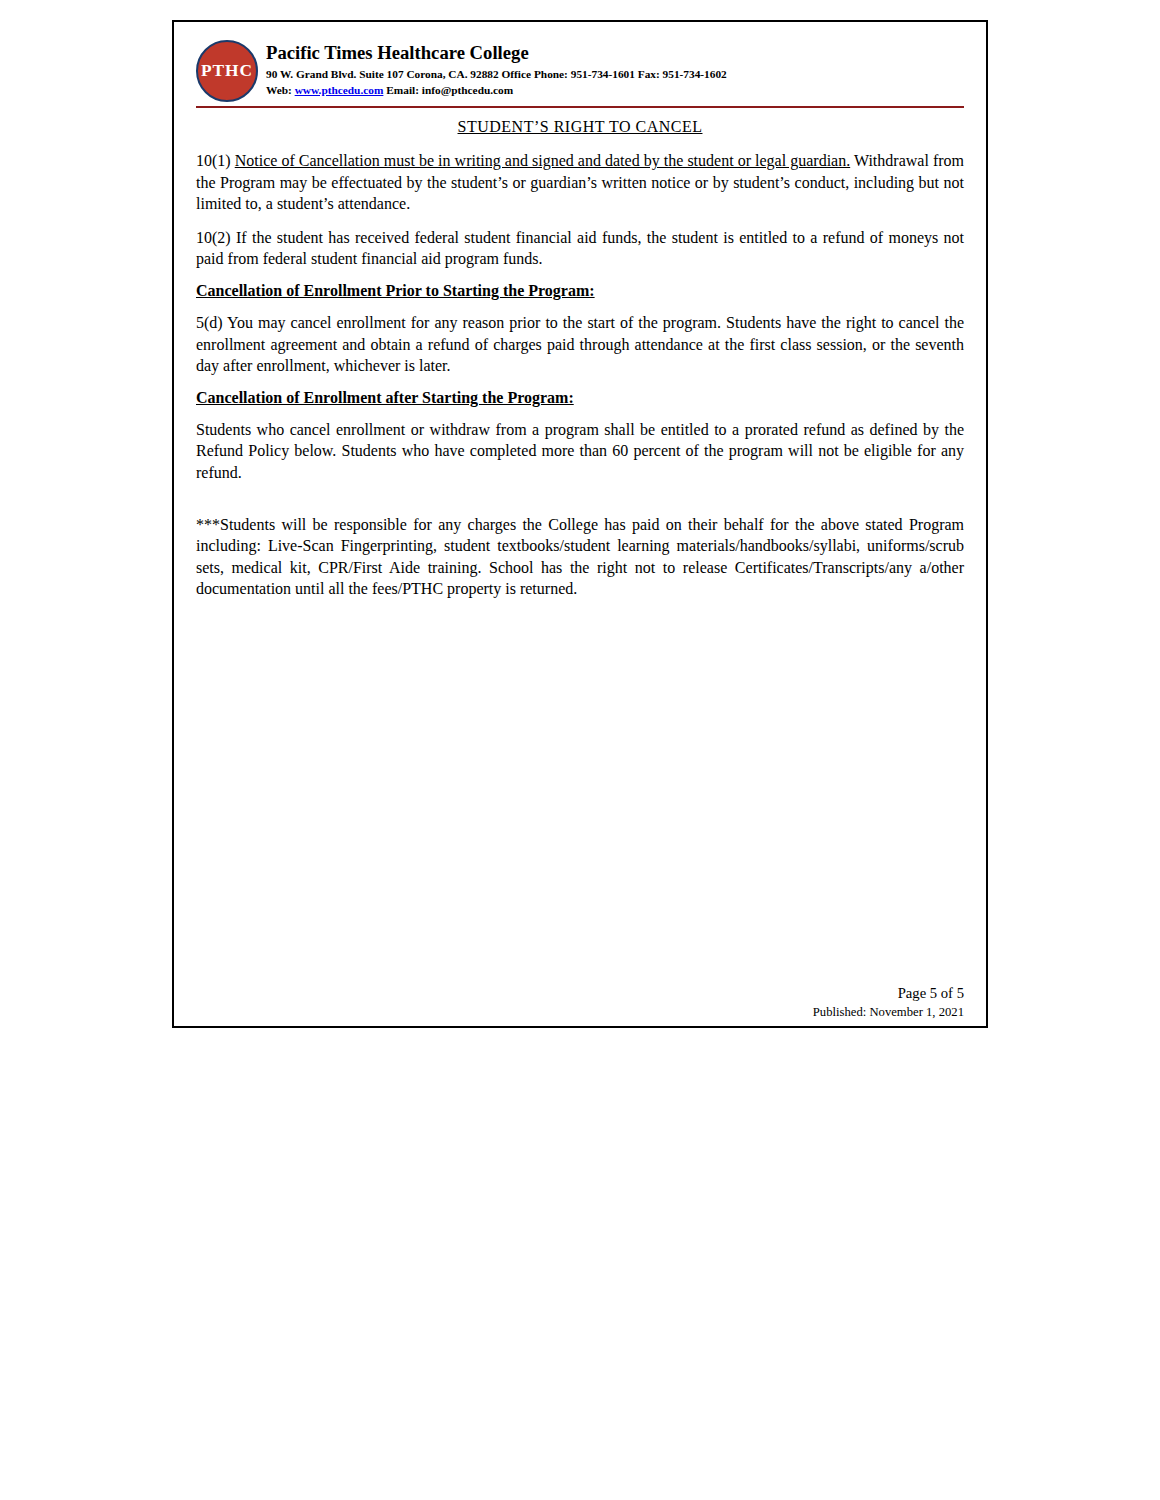PTHC
Pacific Times Healthcare College
90 W. Grand Blvd. Suite 107 Corona, CA. 92882 Office Phone: 951-734-1601 Fax: 951-734-1602
Web: www.pthcedu.com Email: info@pthcedu.com
STUDENT’S RIGHT TO CANCEL
10(1) Notice of Cancellation must be in writing and signed and dated by the student or legal guardian. Withdrawal from the Program may be effectuated by the student’s or guardian’s written notice or by student’s conduct, including but not limited to, a student’s attendance.
10(2) If the student has received federal student financial aid funds, the student is entitled to a refund of moneys not paid from federal student financial aid program funds.
Cancellation of Enrollment Prior to Starting the Program:
5(d) You may cancel enrollment for any reason prior to the start of the program. Students have the right to cancel the enrollment agreement and obtain a refund of charges paid through attendance at the first class session, or the seventh day after enrollment, whichever is later.
Cancellation of Enrollment after Starting the Program:
Students who cancel enrollment or withdraw from a program shall be entitled to a prorated refund as defined by the Refund Policy below. Students who have completed more than 60 percent of the program will not be eligible for any refund.
***Students will be responsible for any charges the College has paid on their behalf for the above stated Program including: Live-Scan Fingerprinting, student textbooks/student learning materials/handbooks/syllabi, uniforms/scrub sets, medical kit, CPR/First Aide training. School has the right not to release Certificates/Transcripts/any a/other documentation until all the fees/PTHC property is returned.
Page 5 of 5
Published: November 1, 2021